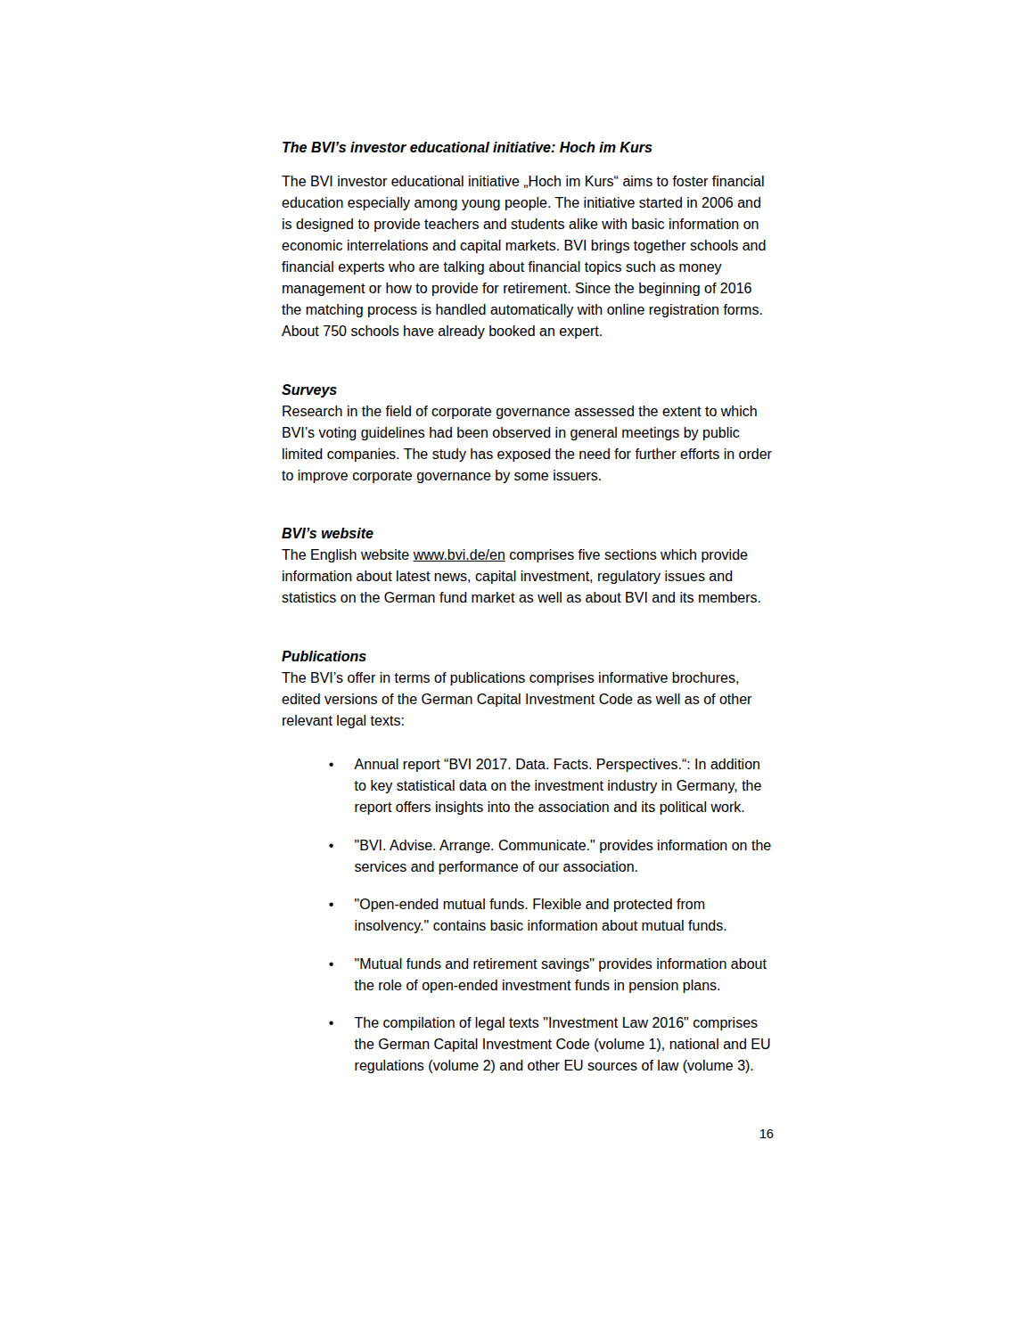The BVI’s investor educational initiative: Hoch im Kurs
The BVI investor educational initiative „Hoch im Kurs“ aims to foster financial education especially among young people. The initiative started in 2006 and is designed to provide teachers and students alike with basic information on economic interrelations and capital markets. BVI brings together schools and financial experts who are talking about financial topics such as money management or how to provide for retirement. Since the beginning of 2016 the matching process is handled automatically with online registration forms. About 750 schools have already booked an expert.
Surveys
Research in the field of corporate governance assessed the extent to which BVI’s voting guidelines had been observed in general meetings by public limited companies. The study has exposed the need for further efforts in order to improve corporate governance by some issuers.
BVI’s website
The English website www.bvi.de/en comprises five sections which provide information about latest news, capital investment, regulatory issues and statistics on the German fund market as well as about BVI and its members.
Publications
The BVI’s offer in terms of publications comprises informative brochures, edited versions of the German Capital Investment Code as well as of other relevant legal texts:
Annual report “BVI 2017. Data. Facts. Perspectives.“: In addition to key statistical data on the investment industry in Germany, the report offers insights into the association and its political work.
"BVI. Advise. Arrange. Communicate." provides information on the services and performance of our association.
"Open-ended mutual funds. Flexible and protected from insolvency." contains basic information about mutual funds.
"Mutual funds and retirement savings" provides information about the role of open-ended investment funds in pension plans.
The compilation of legal texts "Investment Law 2016" comprises the German Capital Investment Code (volume 1), national and EU regulations (volume 2) and other EU sources of law (volume 3).
16